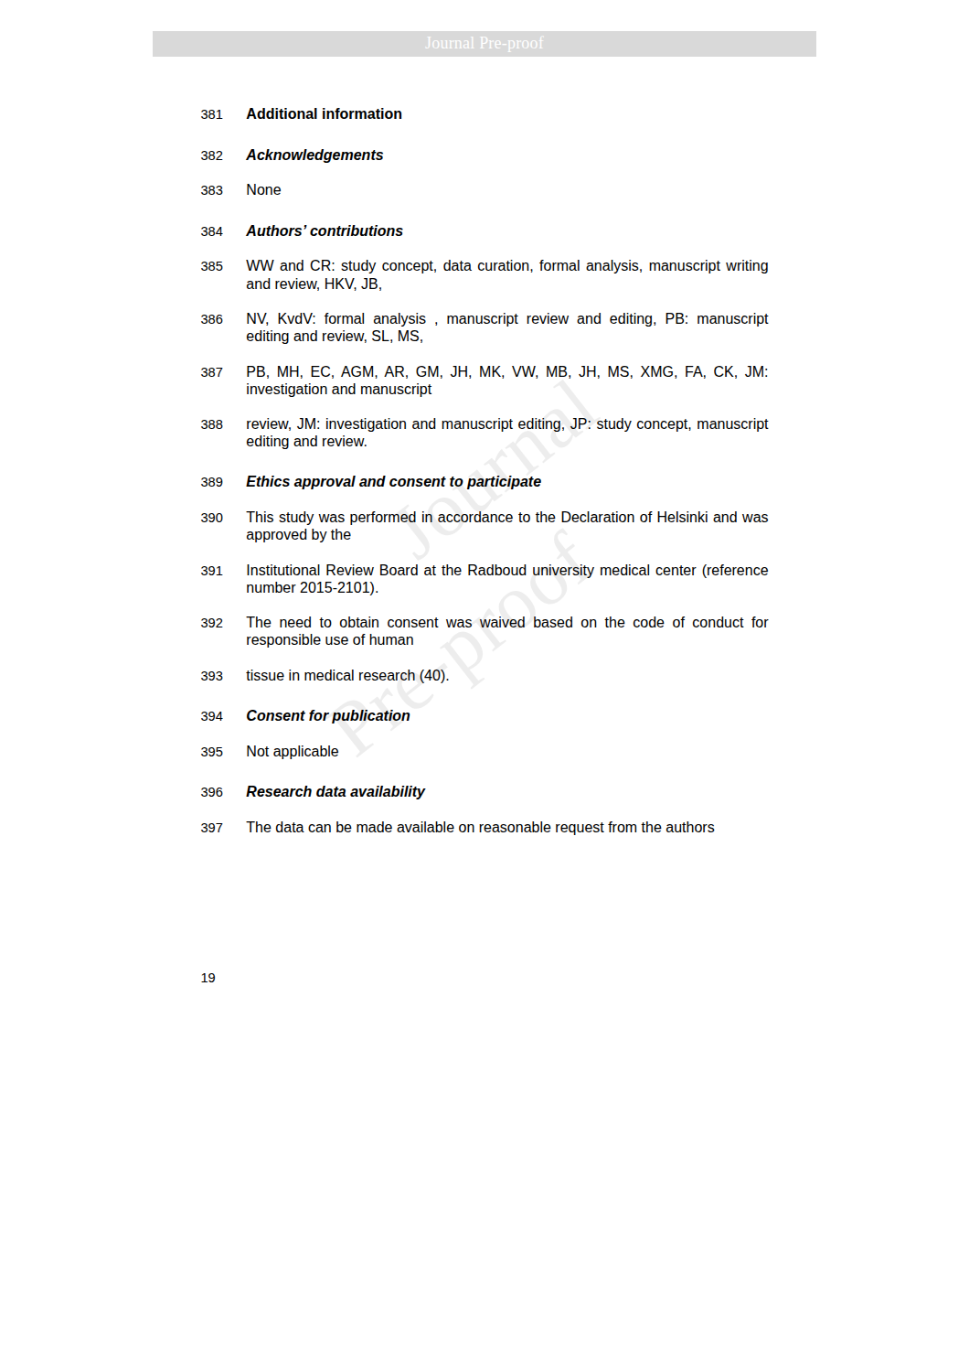Journal Pre-proof
Journal Pre-proof
381
Additional information
382
Acknowledgements
383
None
384
Authors’ contributions
385
WW and CR: study concept, data curation, formal analysis, manuscript writing and review, HKV, JB,
386
NV, KvdV: formal analysis , manuscript review and editing, PB: manuscript editing and review, SL, MS,
387
PB, MH, EC, AGM, AR, GM, JH, MK, VW, MB, JH, MS, XMG, FA, CK, JM: investigation and manuscript
388
review, JM: investigation and manuscript editing, JP: study concept, manuscript editing and review.
389
Ethics approval and consent to participate
390
This study was performed in accordance to the Declaration of Helsinki and was approved by the
391
Institutional Review Board at the Radboud university medical center (reference number 2015-2101).
392
The need to obtain consent was waived based on the code of conduct for responsible use of human
393
tissue in medical research (40).
394
Consent for publication
395
Not applicable
396
Research data availability
397
The data can be made available on reasonable request from the authors
19